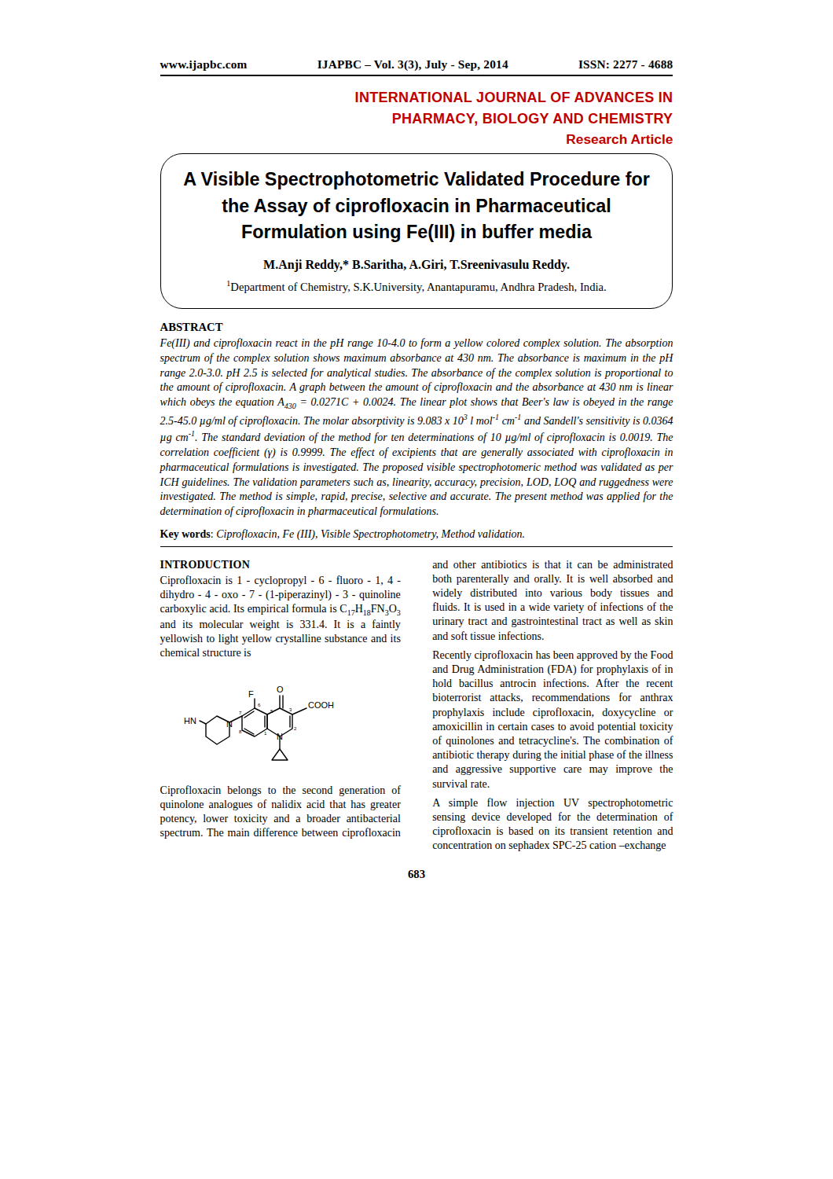www.ijapbc.com IJAPBC – Vol. 3(3), July - Sep, 2014 ISSN: 2277 - 4688
INTERNATIONAL JOURNAL OF ADVANCES IN PHARMACY, BIOLOGY AND CHEMISTRY
Research Article
A Visible Spectrophotometric Validated Procedure for the Assay of ciprofloxacin in Pharmaceutical Formulation using Fe(III) in buffer media
M.Anji Reddy,* B.Saritha, A.Giri, T.Sreenivasulu Reddy.
1Department of Chemistry, S.K.University, Anantapuramu, Andhra Pradesh, India.
ABSTRACT
Fe(III) and ciprofloxacin react in the pH range 10-4.0 to form a yellow colored complex solution. The absorption spectrum of the complex solution shows maximum absorbance at 430 nm. The absorbance is maximum in the pH range 2.0-3.0. pH 2.5 is selected for analytical studies. The absorbance of the complex solution is proportional to the amount of ciprofloxacin. A graph between the amount of ciprofloxacin and the absorbance at 430 nm is linear which obeys the equation A430 = 0.0271C + 0.0024. The linear plot shows that Beer's law is obeyed in the range 2.5-45.0 µg/ml of ciprofloxacin. The molar absorptivity is 9.083 x 103 l mol-1 cm-1 and Sandell's sensitivity is 0.0364 µg cm-1. The standard deviation of the method for ten determinations of 10 µg/ml of ciprofloxacin is 0.0019. The correlation coefficient (γ) is 0.9999. The effect of excipients that are generally associated with ciprofloxacin in pharmaceutical formulations is investigated. The proposed visible spectrophotomeric method was validated as per ICH guidelines. The validation parameters such as, linearity, accuracy, precision, LOD, LOQ and ruggedness were investigated. The method is simple, rapid, precise, selective and accurate. The present method was applied for the determination of ciprofloxacin in pharmaceutical formulations.
Key words: Ciprofloxacin, Fe (III), Visible Spectrophotometry, Method validation.
Introduction
Ciprofloxacin is 1 - cyclopropyl - 6 - fluoro - 1, 4 - dihydro - 4 - oxo - 7 - (1-piperazinyl) - 3 - quinoline carboxylic acid. Its empirical formula is C17H18FN3O3 and its molecular weight is 331.4. It is a faintly yellowish to light yellow crystalline substance and its chemical structure is
HN N F O N COOH 6 7 8 1 5 3 2
Ciprofloxacin belongs to the second generation of quinolone analogues of nalidix acid that has greater potency, lower toxicity and a broader antibacterial spectrum. The main difference between ciprofloxacin and other antibiotics is that it can be administrated both parenterally and orally. It is well absorbed and widely distributed into various body tissues and fluids. It is used in a wide variety of infections of the urinary tract and gastrointestinal tract as well as skin and soft tissue infections.
Recently ciprofloxacin has been approved by the Food and Drug Administration (FDA) for prophylaxis of in hold bacillus antrocin infections. After the recent bioterrorist attacks, recommendations for anthrax prophylaxis include ciprofloxacin, doxycycline or amoxicillin in certain cases to avoid potential toxicity of quinolones and tetracycline's. The combination of antibiotic therapy during the initial phase of the illness and aggressive supportive care may improve the survival rate.
A simple flow injection UV spectrophotometric sensing device developed for the determination of ciprofloxacin is based on its transient retention and concentration on sephadex SPC-25 cation –exchange
683